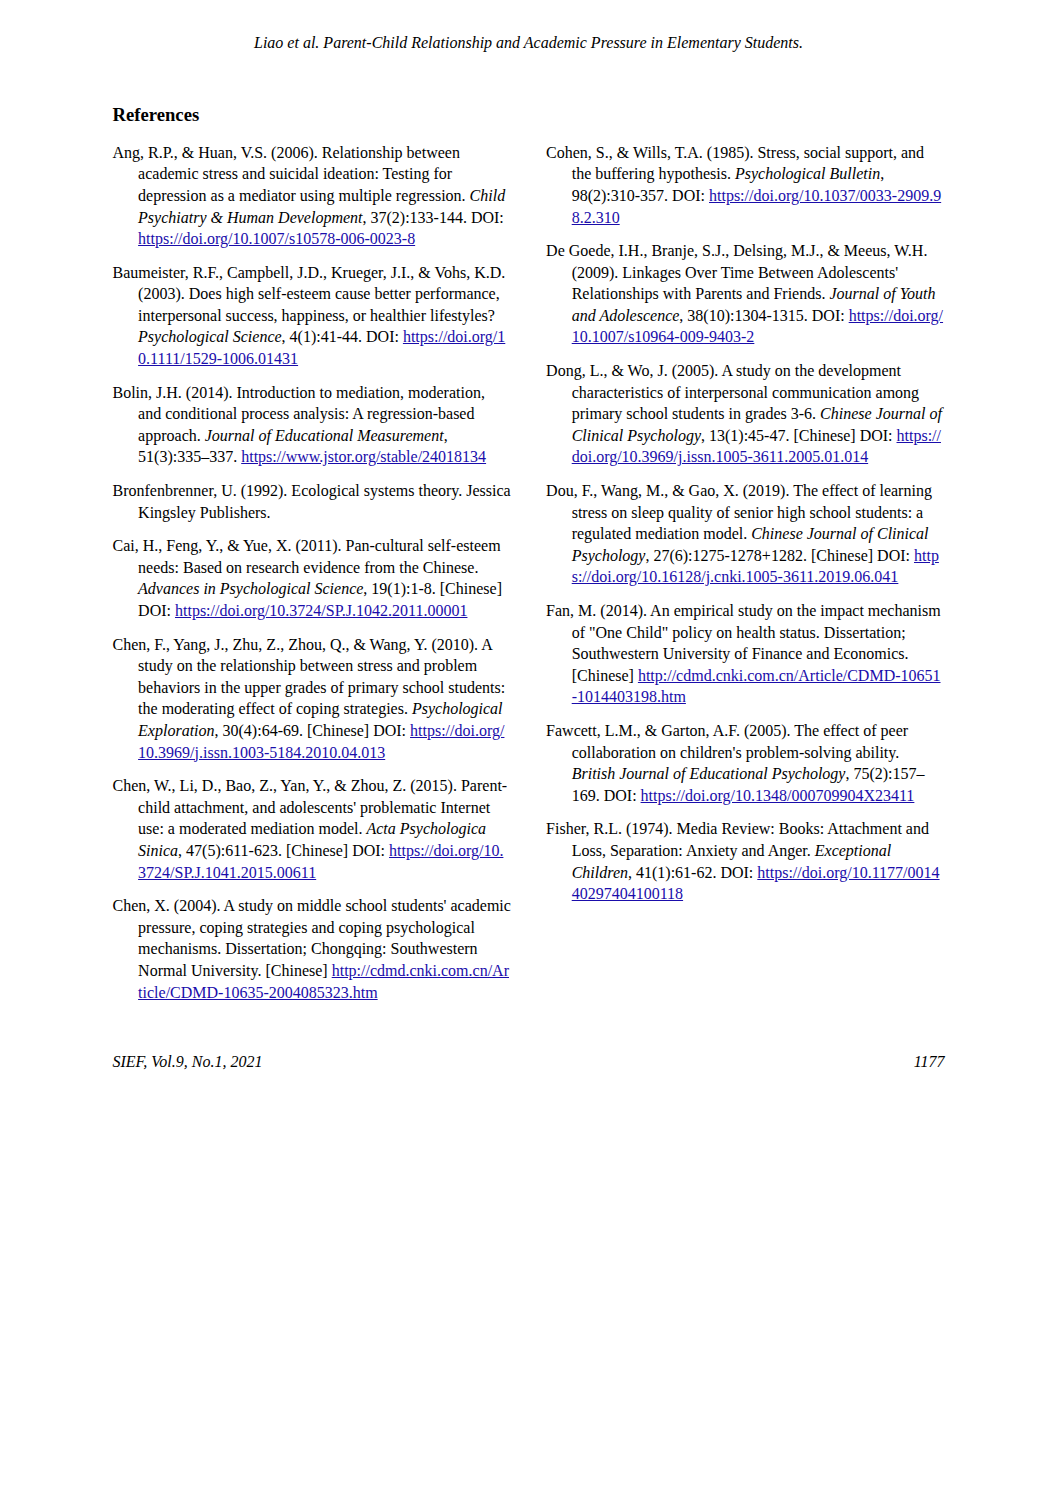Liao et al. Parent-Child Relationship and Academic Pressure in Elementary Students.
References
Ang, R.P., & Huan, V.S. (2006). Relationship between academic stress and suicidal ideation: Testing for depression as a mediator using multiple regression. Child Psychiatry & Human Development, 37(2):133-144. DOI: https://doi.org/10.1007/s10578-006-0023-8
Baumeister, R.F., Campbell, J.D., Krueger, J.I., & Vohs, K.D. (2003). Does high self-esteem cause better performance, interpersonal success, happiness, or healthier lifestyles? Psychological Science, 4(1):41-44. DOI: https://doi.org/10.1111/1529-1006.01431
Bolin, J.H. (2014). Introduction to mediation, moderation, and conditional process analysis: A regression-based approach. Journal of Educational Measurement, 51(3):335–337. https://www.jstor.org/stable/24018134
Bronfenbrenner, U. (1992). Ecological systems theory. Jessica Kingsley Publishers.
Cai, H., Feng, Y., & Yue, X. (2011). Pan-cultural self-esteem needs: Based on research evidence from the Chinese. Advances in Psychological Science, 19(1):1-8. [Chinese] DOI: https://doi.org/10.3724/SP.J.1042.2011.00001
Chen, F., Yang, J., Zhu, Z., Zhou, Q., & Wang, Y. (2010). A study on the relationship between stress and problem behaviors in the upper grades of primary school students: the moderating effect of coping strategies. Psychological Exploration, 30(4):64-69. [Chinese] DOI: https://doi.org/10.3969/j.issn.1003-5184.2010.04.013
Chen, W., Li, D., Bao, Z., Yan, Y., & Zhou, Z. (2015). Parent-child attachment, and adolescents' problematic Internet use: a moderated mediation model. Acta Psychologica Sinica, 47(5):611-623. [Chinese] DOI: https://doi.org/10.3724/SP.J.1041.2015.00611
Chen, X. (2004). A study on middle school students' academic pressure, coping strategies and coping psychological mechanisms. Dissertation; Chongqing: Southwestern Normal University. [Chinese] http://cdmd.cnki.com.cn/Article/CDMD-10635-2004085323.htm
Cohen, S., & Wills, T.A. (1985). Stress, social support, and the buffering hypothesis. Psychological Bulletin, 98(2):310-357. DOI: https://doi.org/10.1037/0033-2909.98.2.310
De Goede, I.H., Branje, S.J., Delsing, M.J., & Meeus, W.H. (2009). Linkages Over Time Between Adolescents' Relationships with Parents and Friends. Journal of Youth and Adolescence, 38(10):1304-1315. DOI: https://doi.org/10.1007/s10964-009-9403-2
Dong, L., & Wo, J. (2005). A study on the development characteristics of interpersonal communication among primary school students in grades 3-6. Chinese Journal of Clinical Psychology, 13(1):45-47. [Chinese] DOI: https://doi.org/10.3969/j.issn.1005-3611.2005.01.014
Dou, F., Wang, M., & Gao, X. (2019). The effect of learning stress on sleep quality of senior high school students: a regulated mediation model. Chinese Journal of Clinical Psychology, 27(6):1275-1278+1282. [Chinese] DOI: https://doi.org/10.16128/j.cnki.1005-3611.2019.06.041
Fan, M. (2014). An empirical study on the impact mechanism of "One Child" policy on health status. Dissertation; Southwestern University of Finance and Economics. [Chinese] http://cdmd.cnki.com.cn/Article/CDMD-10651-1014403198.htm
Fawcett, L.M., & Garton, A.F. (2005). The effect of peer collaboration on children's problem-solving ability. British Journal of Educational Psychology, 75(2):157–169. DOI: https://doi.org/10.1348/000709904X23411
Fisher, R.L. (1974). Media Review: Books: Attachment and Loss, Separation: Anxiety and Anger. Exceptional Children, 41(1):61-62. DOI: https://doi.org/10.1177/001440297404100118
SIEF, Vol.9, No.1, 2021 1177